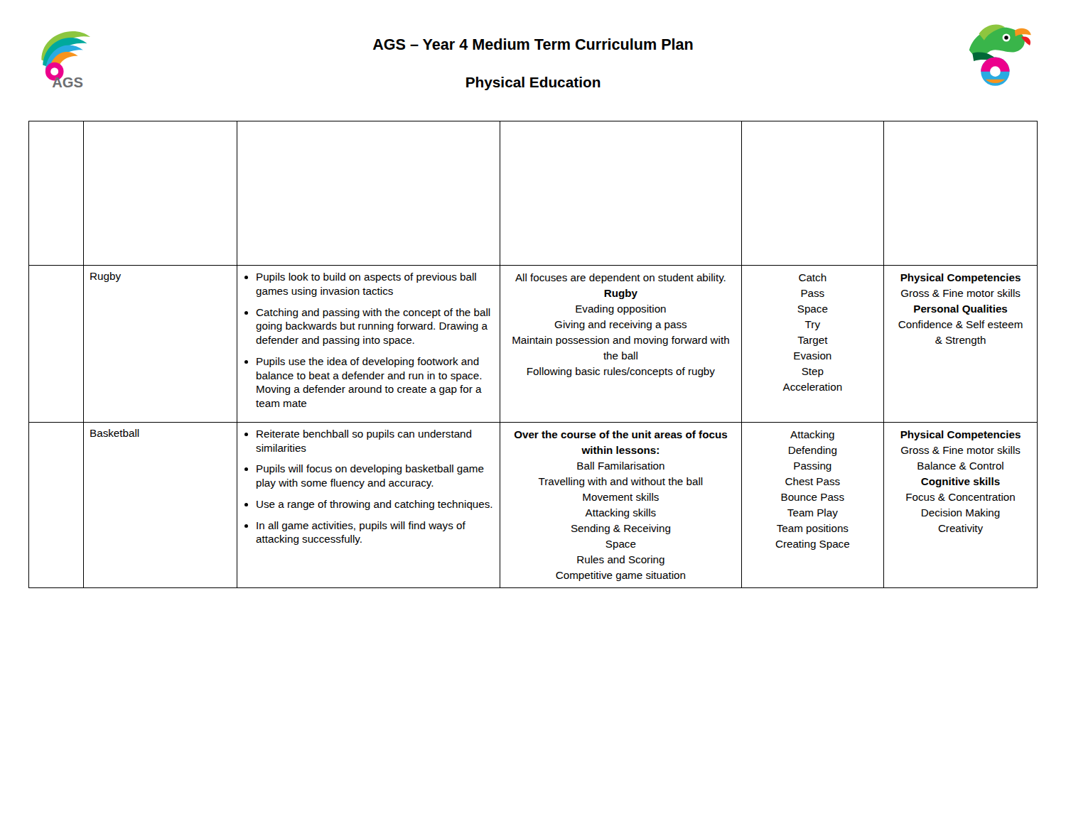AGS
AGS – Year 4 Medium Term Curriculum Plan
Physical Education
| | Rugby | Pupils look to build on aspects of previous ball games using invasion tactics Catching and passing with the concept of the ball going backwards but running forward. Drawing a defender and passing into space. Pupils use the idea of developing footwork and balance to beat a defender and run in to space. Moving a defender around to create a gap for a team mate | All focuses are dependent on student ability. Rugby Evading opposition Giving and receiving a pass Maintain possession and moving forward with the ball Following basic rules/concepts of rugby | Catch Pass Space Try Target Evasion Step Acceleration | Physical Competencies Gross & Fine motor skills Personal Qualities Confidence & Self esteem & Strength |
| | Basketball | Reiterate benchball so pupils can understand similarities Pupils will focus on developing basketball game play with some fluency and accuracy. Use a range of throwing and catching techniques. In all game activities, pupils will find ways of attacking successfully. | Over the course of the unit areas of focus within lessons: Ball Familarisation Travelling with and without the ball Movement skills Attacking skills Sending & Receiving Space Rules and Scoring Competitive game situation | Attacking Defending Passing Chest Pass Bounce Pass Team Play Team positions Creating Space | Physical Competencies Gross & Fine motor skills Balance & Control Cognitive skills Focus & Concentration Decision Making Creativity |